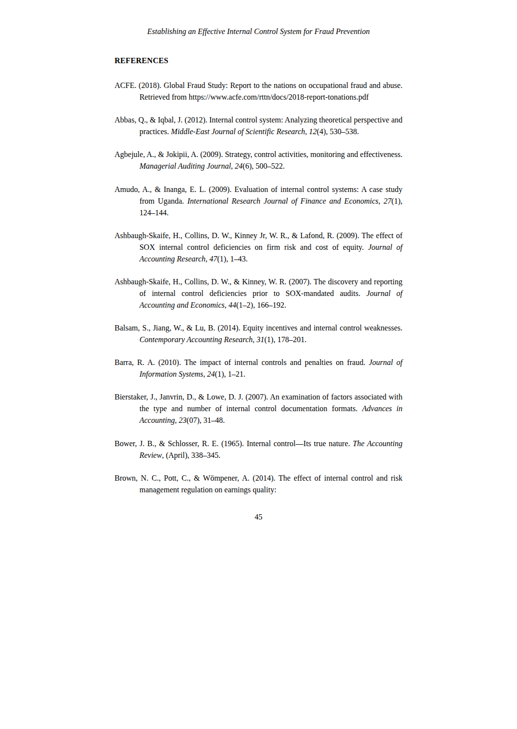Establishing an Effective Internal Control System for Fraud Prevention
REFERENCES
ACFE. (2018). Global Fraud Study: Report to the nations on occupational fraud and abuse. Retrieved from https://www.acfe.com/rttn/docs/2018-report-tonations.pdf
Abbas, Q., & Iqbal, J. (2012). Internal control system: Analyzing theoretical perspective and practices. Middle-East Journal of Scientific Research, 12(4), 530–538.
Agbejule, A., & Jokipii, A. (2009). Strategy, control activities, monitoring and effectiveness. Managerial Auditing Journal, 24(6), 500–522.
Amudo, A., & Inanga, E. L. (2009). Evaluation of internal control systems: A case study from Uganda. International Research Journal of Finance and Economics, 27(1), 124–144.
Ashbaugh-Skaife, H., Collins, D. W., Kinney Jr, W. R., & Lafond, R. (2009). The effect of SOX internal control deficiencies on firm risk and cost of equity. Journal of Accounting Research, 47(1), 1–43.
Ashbaugh-Skaife, H., Collins, D. W., & Kinney, W. R. (2007). The discovery and reporting of internal control deficiencies prior to SOX-mandated audits. Journal of Accounting and Economics, 44(1–2), 166–192.
Balsam, S., Jiang, W., & Lu, B. (2014). Equity incentives and internal control weaknesses. Contemporary Accounting Research, 31(1), 178–201.
Barra, R. A. (2010). The impact of internal controls and penalties on fraud. Journal of Information Systems, 24(1), 1–21.
Bierstaker, J., Janvrin, D., & Lowe, D. J. (2007). An examination of factors associated with the type and number of internal control documentation formats. Advances in Accounting, 23(07), 31–48.
Bower, J. B., & Schlosser, R. E. (1965). Internal control—Its true nature. The Accounting Review, (April), 338–345.
Brown, N. C., Pott, C., & Wömpener, A. (2014). The effect of internal control and risk management regulation on earnings quality:
45